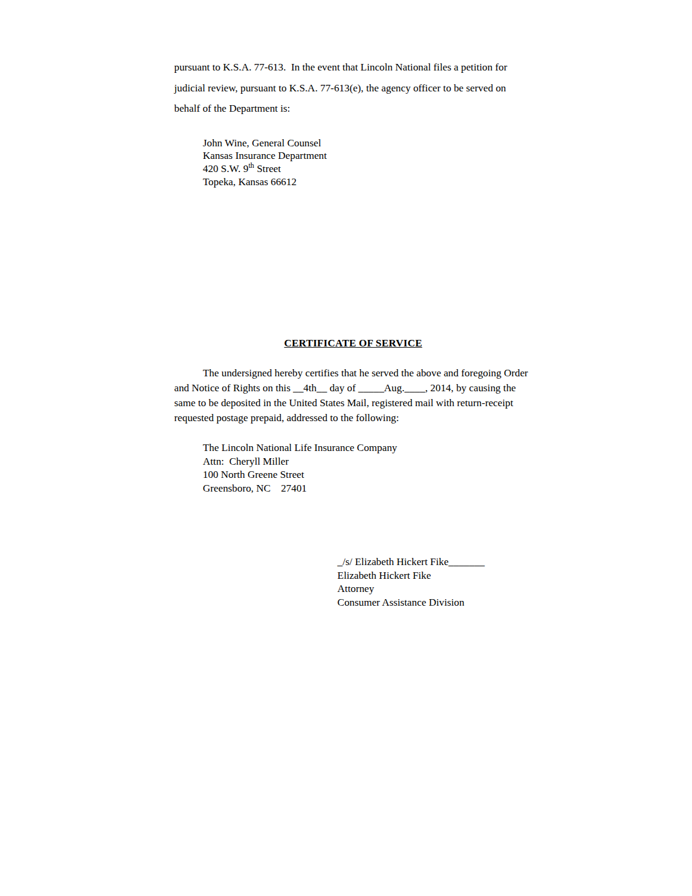pursuant to K.S.A. 77-613. In the event that Lincoln National files a petition for judicial review, pursuant to K.S.A. 77-613(e), the agency officer to be served on behalf of the Department is:
John Wine, General Counsel
Kansas Insurance Department
420 S.W. 9th Street
Topeka, Kansas 66612
CERTIFICATE OF SERVICE
The undersigned hereby certifies that he served the above and foregoing Order and Notice of Rights on this __4th__ day of _____Aug.____, 2014, by causing the same to be deposited in the United States Mail, registered mail with return-receipt requested postage prepaid, addressed to the following:
The Lincoln National Life Insurance Company
Attn: Cheryll Miller
100 North Greene Street
Greensboro, NC 27401
_/s/ Elizabeth Hickert Fike_______
Elizabeth Hickert Fike
Attorney
Consumer Assistance Division